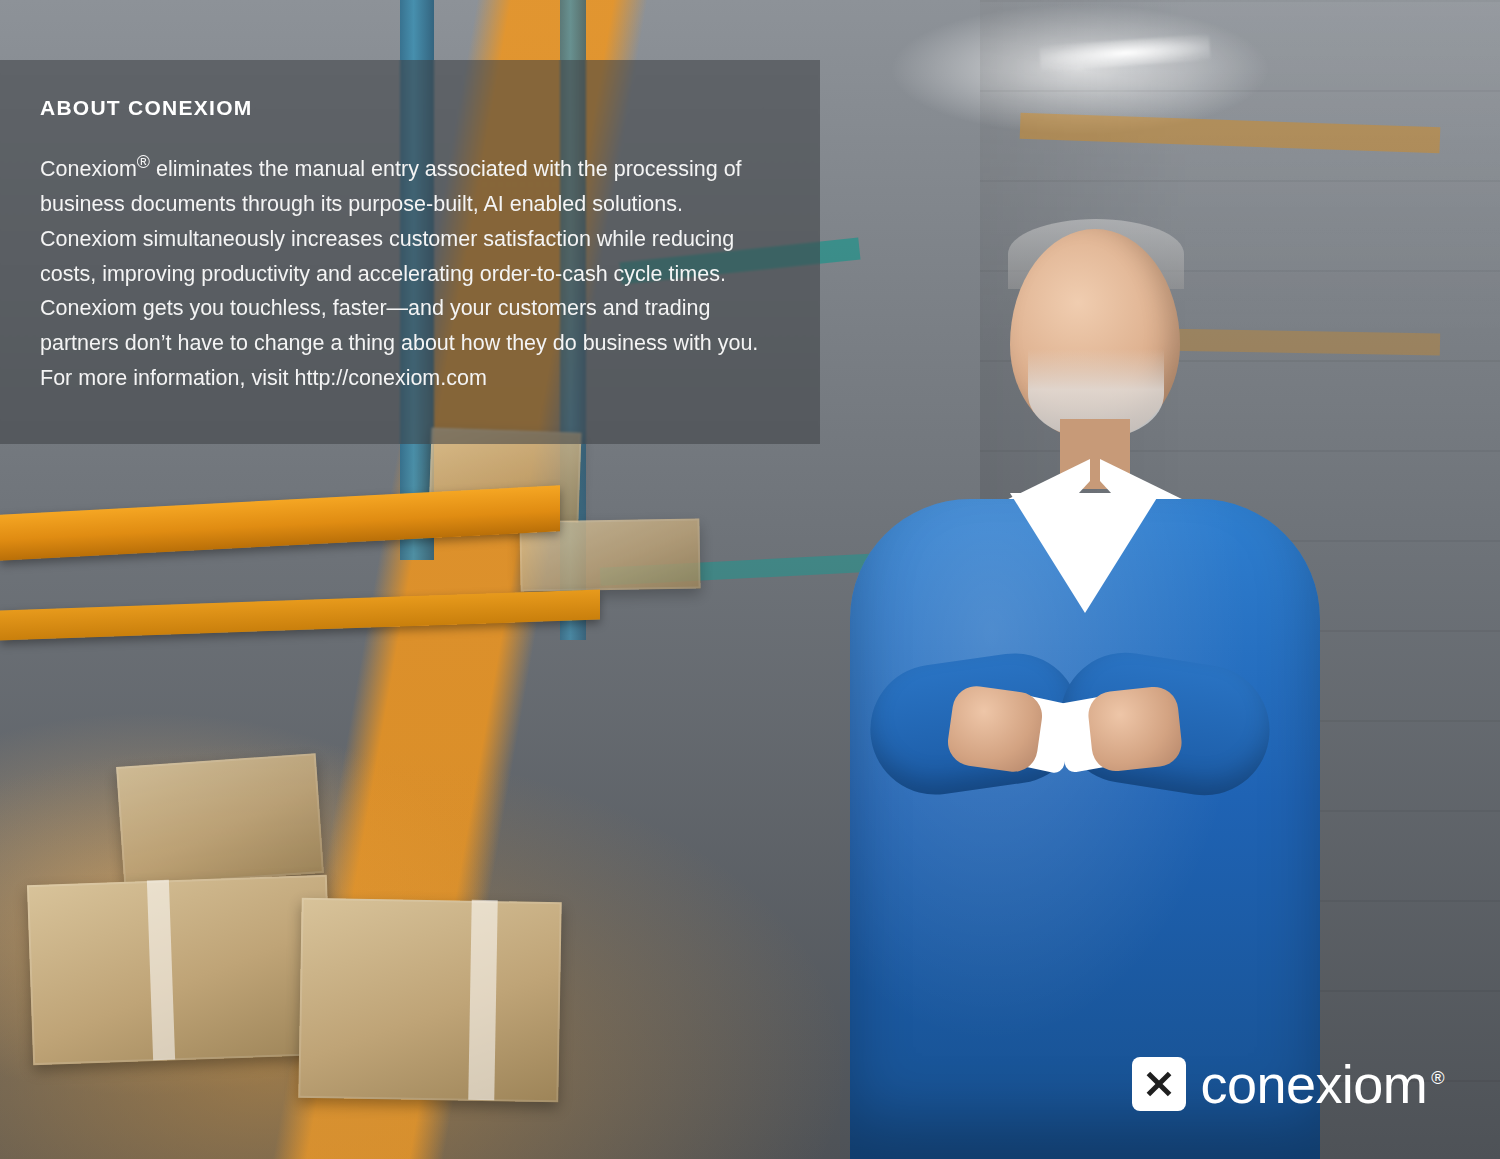About Conexiom
Conexiom® eliminates the manual entry associated with the processing of business documents through its purpose-built, AI enabled solutions. Conexiom simultaneously increases customer satisfaction while reducing costs, improving productivity and accelerating order-to-cash cycle times. Conexiom gets you touchless, faster—and your customers and trading partners don’t have to change a thing about how they do business with you. For more information, visit http://conexiom.com
conexiom®